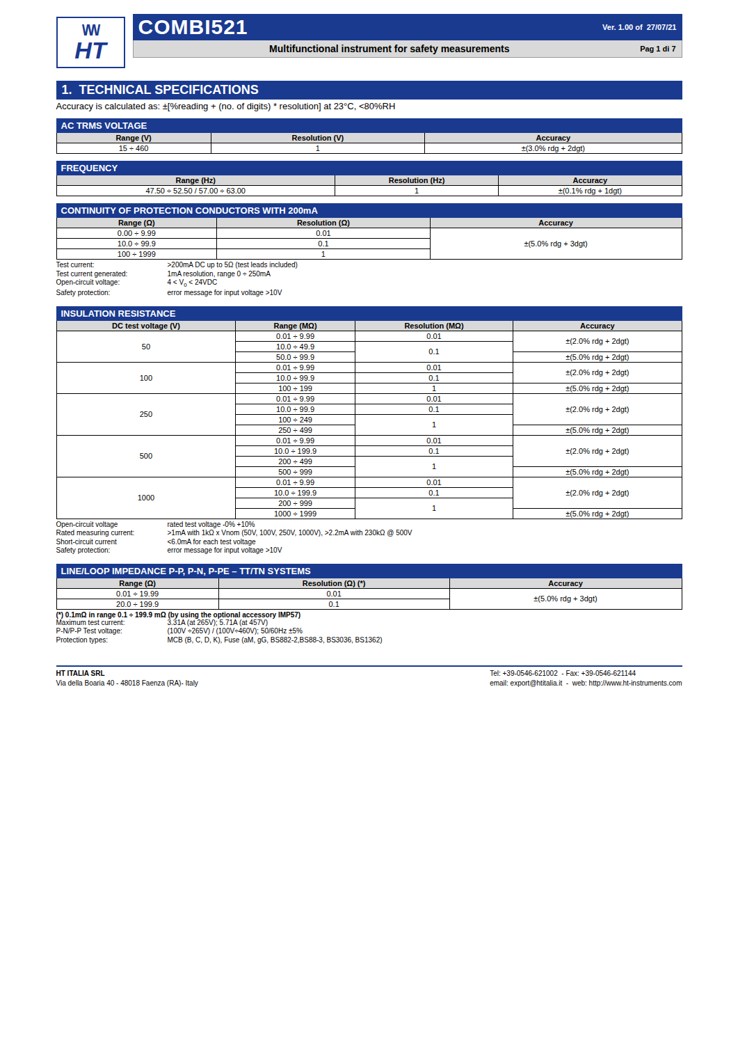\/\/\/
HT
COMBI521 Ver. 1.00 of 27/07/21
Multifunctional instrument for safety measurements Pag 1 di 7
1. TECHNICAL SPECIFICATIONS
Accuracy is calculated as: ±[%reading + (no. of digits) * resolution] at 23°C, <80%RH
| AC TRMS VOLTAGE |
| --- |
| Range (V) | Resolution (V) | Accuracy |
| 15 ÷ 460 | 1 | ±(3.0% rdg + 2dgt) |
| FREQUENCY |
| --- |
| Range (Hz) | Resolution (Hz) | Accuracy |
| 47.50 ÷ 52.50 / 57.00 ÷ 63.00 | 1 | ±(0.1% rdg + 1dgt) |
| CONTINUITY OF PROTECTION CONDUCTORS WITH 200mA |
| --- |
| Range (Ω) | Resolution (Ω) | Accuracy |
| 0.00 ÷ 9.99 | 0.01 | ±(5.0% rdg + 3dgt) |
| 10.0 ÷ 99.9 | 0.1 |
| 100 ÷ 1999 | 1 |
| Test current: | >200mA DC up to 5Ω (test leads included) |
| Test current generated: | 1mA resolution, range 0 ÷ 250mA |
| Open-circuit voltage: | 4 < V 0 < 24VDC |
| Safety protection: | error message for input voltage >10V |
| INSULATION RESISTANCE |
| --- |
| DC test voltage (V) | Range (MΩ) | Resolution (MΩ) | Accuracy |
| 50 | 0.01 ÷ 9.99 | 0.01 | ±(2.0% rdg + 2dgt) |
| 10.0 ÷ 49.9 | 0.1 |
| 50.0 ÷ 99.9 | ±(5.0% rdg + 2dgt) |
| 100 | 0.01 ÷ 9.99 | 0.01 | ±(2.0% rdg + 2dgt) |
| 10.0 ÷ 99.9 | 0.1 |
| 100 ÷ 199 | 1 | ±(5.0% rdg + 2dgt) |
| 250 | 0.01 ÷ 9.99 | 0.01 | ±(2.0% rdg + 2dgt) |
| 10.0 ÷ 99.9 | 0.1 |
| 100 ÷ 249 | 1 |
| 250 ÷ 499 | ±(5.0% rdg + 2dgt) |
| 500 | 0.01 ÷ 9.99 | 0.01 | ±(2.0% rdg + 2dgt) |
| 10.0 ÷ 199.9 | 0.1 |
| 200 ÷ 499 | 1 |
| 500 ÷ 999 | ±(5.0% rdg + 2dgt) |
| 1000 | 0.01 ÷ 9.99 | 0.01 | ±(2.0% rdg + 2dgt) |
| 10.0 ÷ 199.9 | 0.1 |
| 200 ÷ 999 | 1 |
| 1000 ÷ 1999 | ±(5.0% rdg + 2dgt) |
| Open-circuit voltage | rated test voltage -0% +10% |
| Rated measuring current: | >1mA with 1kΩ x Vnom (50V, 100V, 250V, 1000V), >2.2mA with 230kΩ @ 500V |
| Short-circuit current | <6.0mA for each test voltage |
| Safety protection: | error message for input voltage >10V |
| LINE/LOOP IMPEDANCE P-P, P-N, P-PE – TT/TN SYSTEMS |
| --- |
| Range (Ω) | Resolution (Ω) (*) | Accuracy |
| 0.01 ÷ 19.99 | 0.01 | ±(5.0% rdg + 3dgt) |
| 20.0 ÷ 199.9 | 0.1 |
(*) 0.1mΩ in range 0.1 ÷ 199.9 mΩ (by using the optional accessory IMP57)
| Maximum test current: | 3.31A (at 265V); 5.71A (at 457V) |
| P-N/P-P Test voltage: | (100V ÷265V) / (100V÷460V); 50/60Hz ±5% |
| Protection types: | MCB (B, C, D, K), Fuse (aM, gG, BS882-2,BS88-3, BS3036, BS1362) |
HT ITALIA SRL
Via della Boaria 40 - 48018 Faenza (RA)- Italy
Tel: +39-0546-621002 - Fax: +39-0546-621144
email: export@htitalia.it - web: http://www.ht-instruments.com